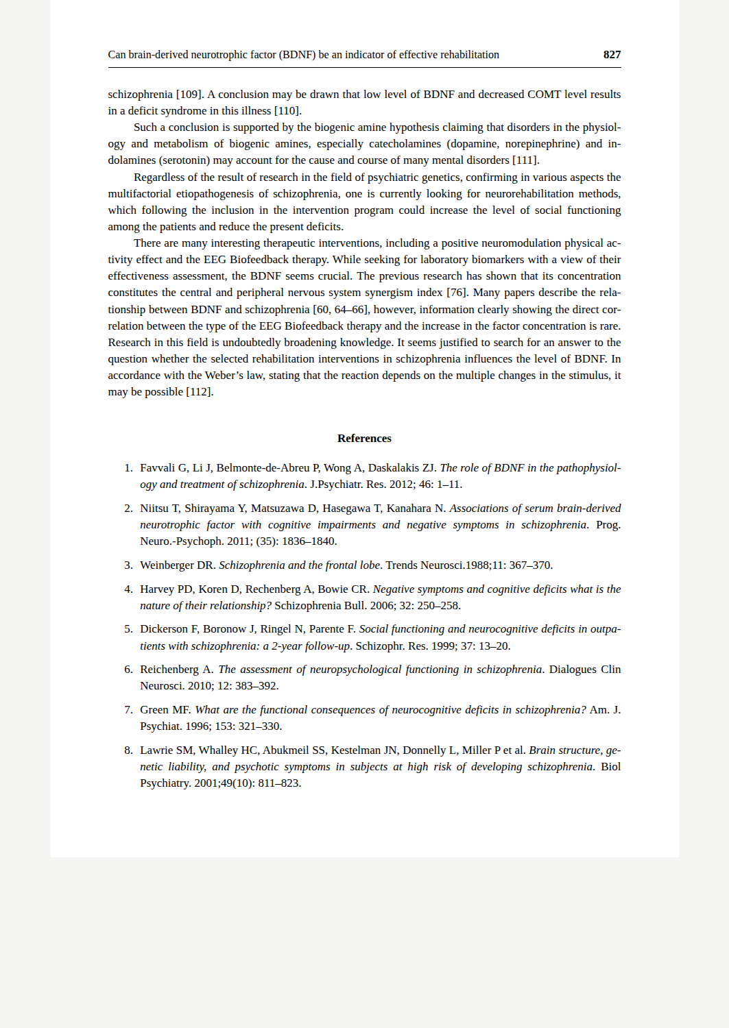Can brain-derived neurotrophic factor (BDNF) be an indicator of effective rehabilitation 827
schizophrenia [109]. A conclusion may be drawn that low level of BDNF and decreased COMT level results in a deficit syndrome in this illness [110].
Such a conclusion is supported by the biogenic amine hypothesis claiming that disorders in the physiology and metabolism of biogenic amines, especially catecholamines (dopamine, norepinephrine) and indolamines (serotonin) may account for the cause and course of many mental disorders [111].
Regardless of the result of research in the field of psychiatric genetics, confirming in various aspects the multifactorial etiopathogenesis of schizophrenia, one is currently looking for neurorehabilitation methods, which following the inclusion in the intervention program could increase the level of social functioning among the patients and reduce the present deficits.
There are many interesting therapeutic interventions, including a positive neuromodulation physical activity effect and the EEG Biofeedback therapy. While seeking for laboratory biomarkers with a view of their effectiveness assessment, the BDNF seems crucial. The previous research has shown that its concentration constitutes the central and peripheral nervous system synergism index [76]. Many papers describe the relationship between BDNF and schizophrenia [60, 64–66], however, information clearly showing the direct correlation between the type of the EEG Biofeedback therapy and the increase in the factor concentration is rare. Research in this field is undoubtedly broadening knowledge. It seems justified to search for an answer to the question whether the selected rehabilitation interventions in schizophrenia influences the level of BDNF. In accordance with the Weber’s law, stating that the reaction depends on the multiple changes in the stimulus, it may be possible [112].
References
Favvali G, Li J, Belmonte-de-Abreu P, Wong A, Daskalakis ZJ. The role of BDNF in the pathophysiology and treatment of schizophrenia. J.Psychiatr. Res. 2012; 46: 1–11.
Niitsu T, Shirayama Y, Matsuzawa D, Hasegawa T, Kanahara N. Associations of serum brain-derived neurotrophic factor with cognitive impairments and negative symptoms in schizophrenia. Prog. Neuro.-Psychoph. 2011; (35): 1836–1840.
Weinberger DR. Schizophrenia and the frontal lobe. Trends Neurosci.1988;11: 367–370.
Harvey PD, Koren D, Rechenberg A, Bowie CR. Negative symptoms and cognitive deficits what is the nature of their relationship? Schizophrenia Bull. 2006; 32: 250–258.
Dickerson F, Boronow J, Ringel N, Parente F. Social functioning and neurocognitive deficits in outpatients with schizophrenia: a 2-year follow-up. Schizophr. Res. 1999; 37: 13–20.
Reichenberg A. The assessment of neuropsychological functioning in schizophrenia. Dialogues Clin Neurosci. 2010; 12: 383–392.
Green MF. What are the functional consequences of neurocognitive deficits in schizophrenia? Am. J. Psychiat. 1996; 153: 321–330.
Lawrie SM, Whalley HC, Abukmeil SS, Kestelman JN, Donnelly L, Miller P et al. Brain structure, genetic liability, and psychotic symptoms in subjects at high risk of developing schizophrenia. Biol Psychiatry. 2001;49(10): 811–823.